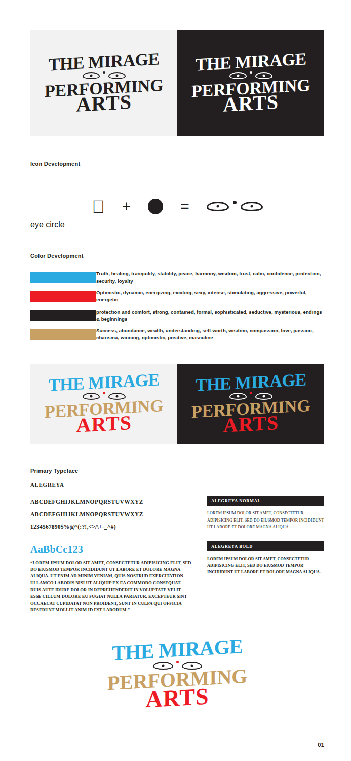The Mirage Performing Arts
The Mirage Performing Arts
Icon Development
𓂀
+
=
eye circle
Color Development
| | Truth, healing, tranquility, stability, peace, harmony, wisdom, trust, calm, confidence, protection, security, loyalty |
| | Optimistic, dynamic, energizing, exciting, sexy, intense, stimulating, aggressive, powerful, energetic |
| | protection and comfort, strong, contained, formal, sophisticated, seductive, mysterious, endings & beginnings |
| | Success, abundance, wealth, understanding, self-worth, wisdom, compassion, love, passion, charisma, winning, optimistic, positive, masculine |
The Mirage Performing Arts
The Mirage Performing Arts
Primary Typeface
Alegreya
abcdefghijklmnopqrstuvwxyz
ABCDEFGHIJKLMNOPQRSTUVWXYZ
1234567890$%@°(:?!,<>/\+-_^#)
AaBbCc123
“Lorem ipsum dolor sit amet, consectetur adipisicing elit, sed do eiusmod tempor incididunt ut labore et dolore magna aliqua. Ut enim ad minim veniam, quis nostrud exercitation ullamco laboris nisi ut aliquip ex ea commodo consequat. Duis aute irure dolor in reprehenderit in voluptate velit esse cillum dolore eu fugiat nulla pariatur. Excepteur sint occaecat cupidatat non proident, sunt in culpa qui officia deserunt mollit anim id est laborum.”
Alegreya Normal
Lorem ipsum dolor sit amet, consectetur adipisicing elit, sed do eiusmod tempor incididunt ut labore et dolore magna aliqua.
Alegreya Bold
Lorem ipsum dolor sit amet, consectetur adipisicing elit, sed do eiusmod tempor incididunt ut labore et dolore magna aliqua.
The Mirage Performing Arts
01